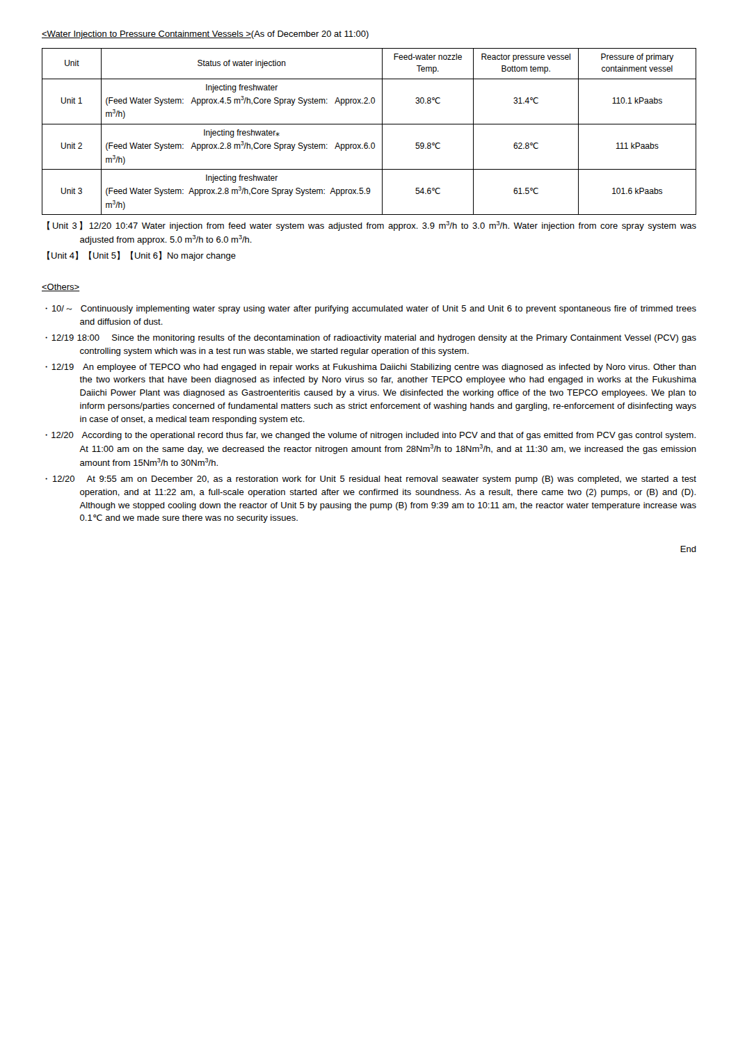<Water Injection to Pressure Containment Vessels >(As of December 20 at 11:00)
| Unit | Status of water injection | Feed-water nozzle Temp. | Reactor pressure vessel Bottom temp. | Pressure of primary containment vessel |
| --- | --- | --- | --- | --- |
| Unit 1 | Injecting freshwater (Feed Water System: Approx.4.5 m 3 /h,Core Spray System: Approx.2.0 m 3 /h) | 30.8℃ | 31.4℃ | 110.1 kPaabs |
| Unit 2 | Injecting freshwater⁎ (Feed Water System: Approx.2.8 m 3 /h,Core Spray System: Approx.6.0 m 3 /h) | 59.8℃ | 62.8℃ | 111 kPaabs |
| Unit 3 | Injecting freshwater (Feed Water System: Approx.2.8 m 3 /h,Core Spray System: Approx.5.9 m 3 /h) | 54.6℃ | 61.5℃ | 101.6 kPaabs |
【Unit 3】12/20 10:47 Water injection from feed water system was adjusted from approx. 3.9 m3/h to 3.0 m3/h. Water injection from core spray system was adjusted from approx. 5.0 m3/h to 6.0 m3/h.
【Unit 4】【Unit 5】【Unit 6】No major change
<Others>
・10/～ Continuously implementing water spray using water after purifying accumulated water of Unit 5 and Unit 6 to prevent spontaneous fire of trimmed trees and diffusion of dust.
・12/19 18:00 Since the monitoring results of the decontamination of radioactivity material and hydrogen density at the Primary Containment Vessel (PCV) gas controlling system which was in a test run was stable, we started regular operation of this system.
・12/19 An employee of TEPCO who had engaged in repair works at Fukushima Daiichi Stabilizing centre was diagnosed as infected by Noro virus. Other than the two workers that have been diagnosed as infected by Noro virus so far, another TEPCO employee who had engaged in works at the Fukushima Daiichi Power Plant was diagnosed as Gastroenteritis caused by a virus. We disinfected the working office of the two TEPCO employees. We plan to inform persons/parties concerned of fundamental matters such as strict enforcement of washing hands and gargling, re-enforcement of disinfecting ways in case of onset, a medical team responding system etc.
・12/20 According to the operational record thus far, we changed the volume of nitrogen included into PCV and that of gas emitted from PCV gas control system. At 11:00 am on the same day, we decreased the reactor nitrogen amount from 28Nm3/h to 18Nm3/h, and at 11:30 am, we increased the gas emission amount from 15Nm3/h to 30Nm3/h.
・12/20 At 9:55 am on December 20, as a restoration work for Unit 5 residual heat removal seawater system pump (B) was completed, we started a test operation, and at 11:22 am, a full-scale operation started after we confirmed its soundness. As a result, there came two (2) pumps, or (B) and (D). Although we stopped cooling down the reactor of Unit 5 by pausing the pump (B) from 9:39 am to 10:11 am, the reactor water temperature increase was 0.1℃ and we made sure there was no security issues.
End